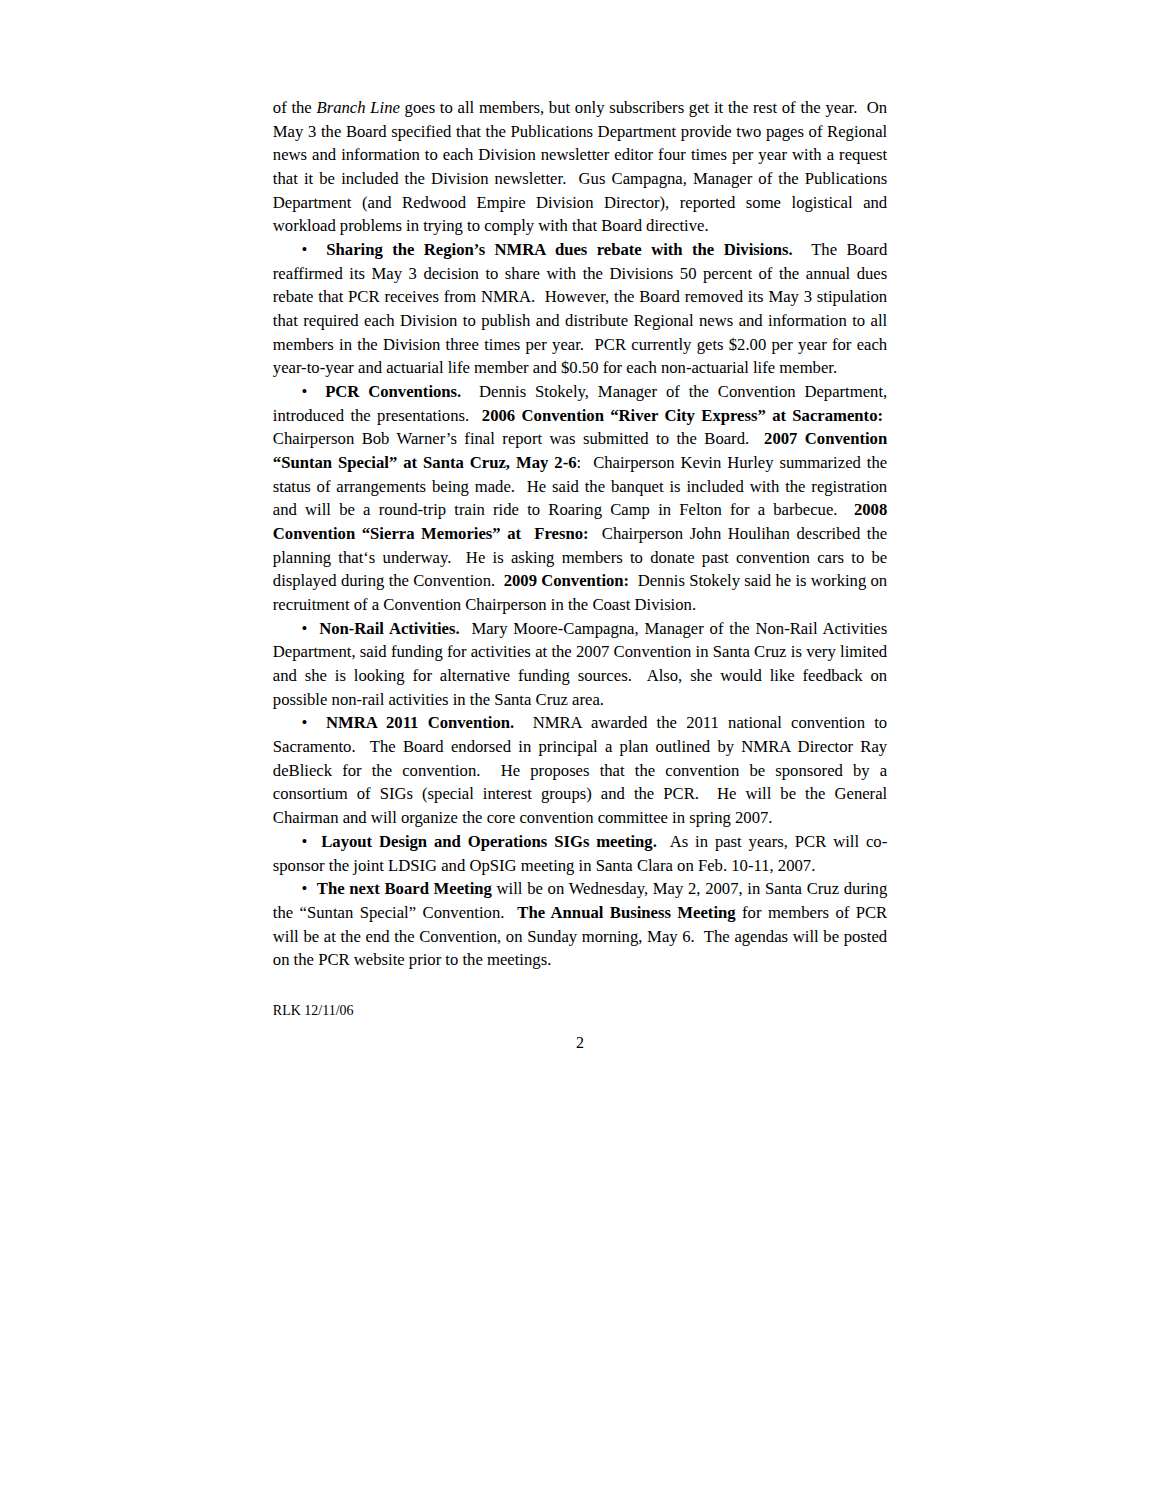of the Branch Line goes to all members, but only subscribers get it the rest of the year. On May 3 the Board specified that the Publications Department provide two pages of Regional news and information to each Division newsletter editor four times per year with a request that it be included the Division newsletter. Gus Campagna, Manager of the Publications Department (and Redwood Empire Division Director), reported some logistical and workload problems in trying to comply with that Board directive.
• Sharing the Region’s NMRA dues rebate with the Divisions. The Board reaffirmed its May 3 decision to share with the Divisions 50 percent of the annual dues rebate that PCR receives from NMRA. However, the Board removed its May 3 stipulation that required each Division to publish and distribute Regional news and information to all members in the Division three times per year. PCR currently gets $2.00 per year for each year-to-year and actuarial life member and $0.50 for each non-actuarial life member.
• PCR Conventions. Dennis Stokely, Manager of the Convention Department, introduced the presentations. 2006 Convention “River City Express” at Sacramento: Chairperson Bob Warner’s final report was submitted to the Board. 2007 Convention “Suntan Special” at Santa Cruz, May 2-6: Chairperson Kevin Hurley summarized the status of arrangements being made. He said the banquet is included with the registration and will be a round-trip train ride to Roaring Camp in Felton for a barbecue. 2008 Convention “Sierra Memories” at Fresno: Chairperson John Houlihan described the planning that‘s underway. He is asking members to donate past convention cars to be displayed during the Convention. 2009 Convention: Dennis Stokely said he is working on recruitment of a Convention Chairperson in the Coast Division.
• Non-Rail Activities. Mary Moore-Campagna, Manager of the Non-Rail Activities Department, said funding for activities at the 2007 Convention in Santa Cruz is very limited and she is looking for alternative funding sources. Also, she would like feedback on possible non-rail activities in the Santa Cruz area.
• NMRA 2011 Convention. NMRA awarded the 2011 national convention to Sacramento. The Board endorsed in principal a plan outlined by NMRA Director Ray deBlieck for the convention. He proposes that the convention be sponsored by a consortium of SIGs (special interest groups) and the PCR. He will be the General Chairman and will organize the core convention committee in spring 2007.
• Layout Design and Operations SIGs meeting. As in past years, PCR will co-sponsor the joint LDSIG and OpSIG meeting in Santa Clara on Feb. 10-11, 2007.
• The next Board Meeting will be on Wednesday, May 2, 2007, in Santa Cruz during the “Suntan Special” Convention. The Annual Business Meeting for members of PCR will be at the end the Convention, on Sunday morning, May 6. The agendas will be posted on the PCR website prior to the meetings.
RLK 12/11/06
2